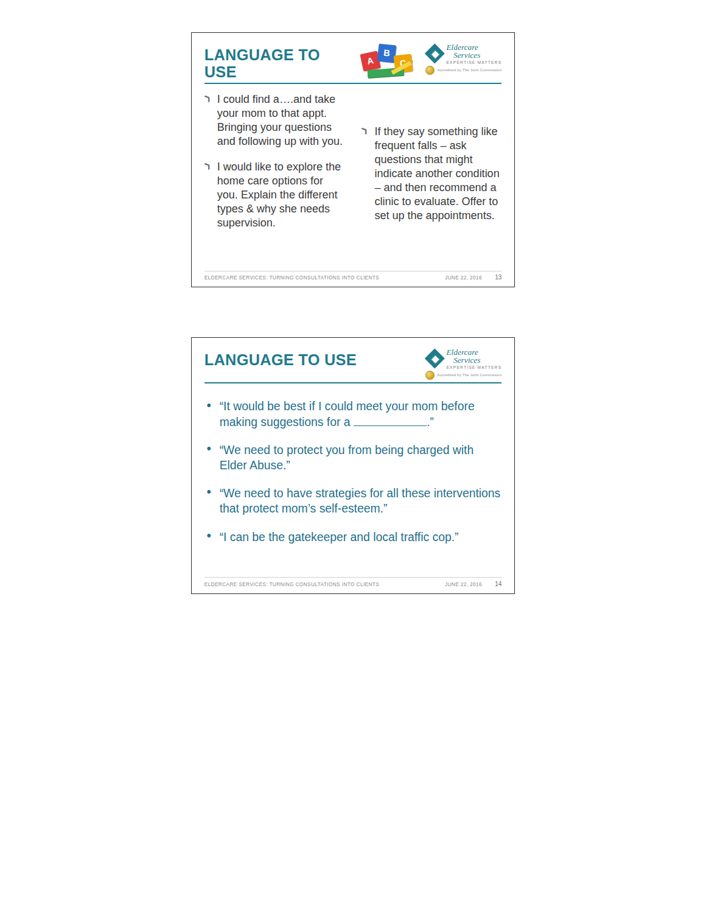LANGUAGE TO USE
A
B
C
Eldercare Services
Expertise Matters
Accredited by The Joint Commission
I could find a….and take your mom to that appt. Bringing your questions and following up with you.
I would like to explore the home care options for you. Explain the different types & why she needs supervision.
If they say something like frequent falls – ask questions that might indicate another condition – and then recommend a clinic to evaluate. Offer to set up the appointments.
Eldercare Services: Turning Consultations into Clients June 22, 2016 13
LANGUAGE TO USE
Eldercare Services
Expertise Matters
Accredited by The Joint Commission
“It would be best if I could meet your mom before making suggestions for a .”
“We need to protect you from being charged with Elder Abuse.”
“We need to have strategies for all these interventions that protect mom’s self-esteem.”
“I can be the gatekeeper and local traffic cop.”
Eldercare Services: Turning Consultations into Clients June 22, 2016 14